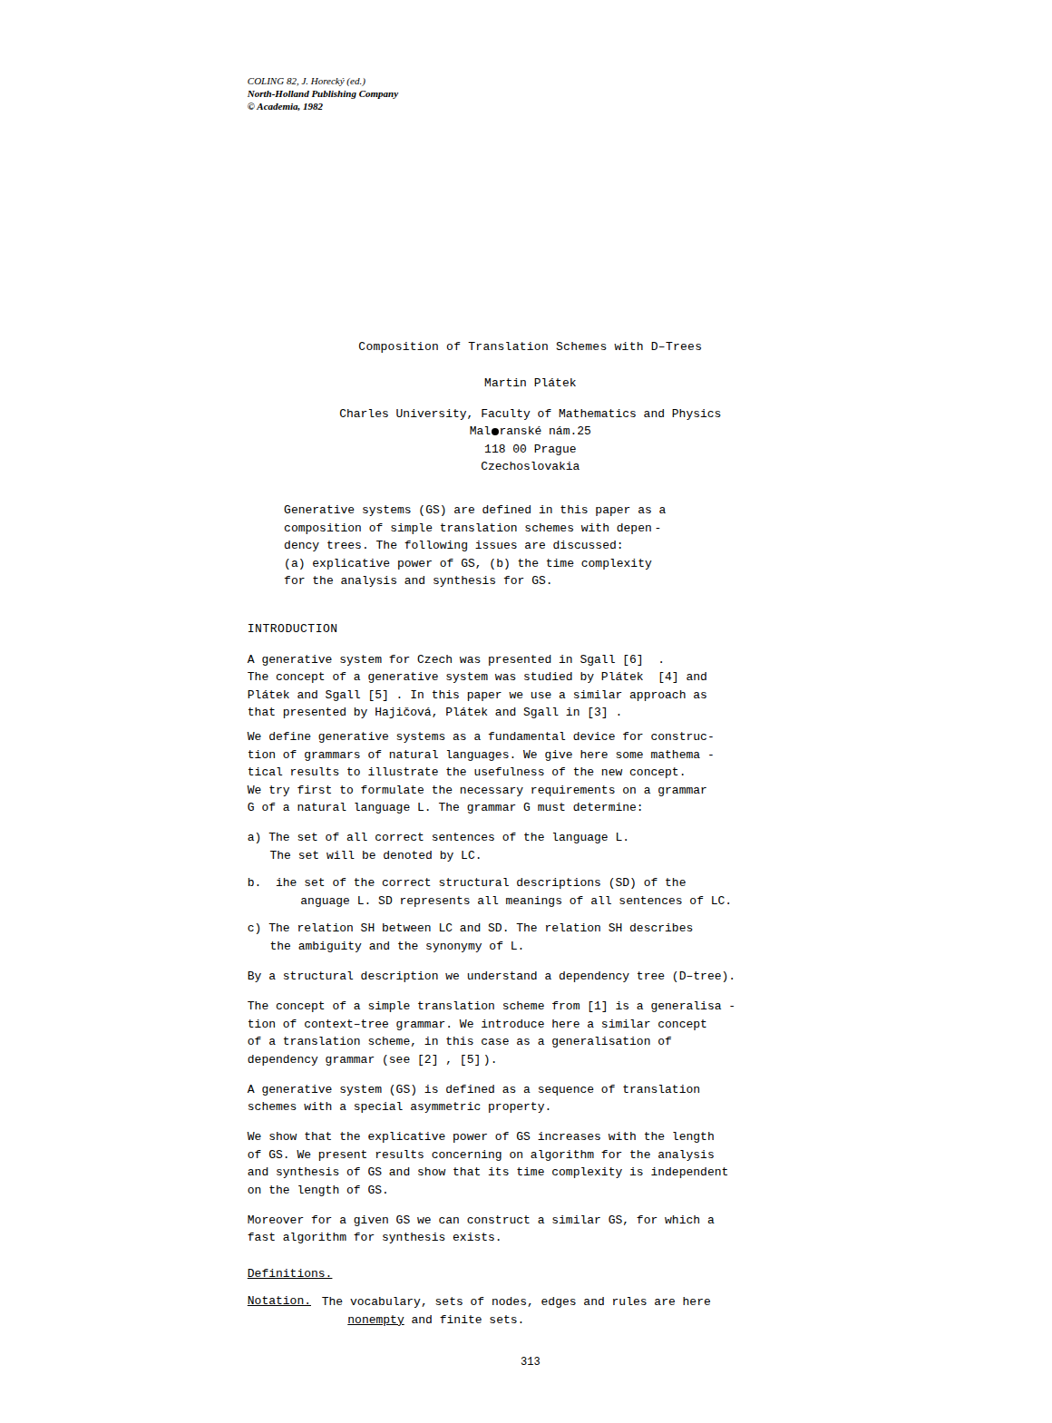COLING 82, J. Horecký (ed.)
North-Holland Publishing Company
© Academia, 1982
Composition of Translation Schemes with D–Trees
Martin Plátek
Charles University, Faculty of Mathematics and Physics
Mal ranské nám.25
118 00 Prague
Czechoslovakia
Generative systems (GS) are defined in this paper as a
composition of simple translation schemes with depen -
dency trees. The following issues are discussed:
(a) explicative power of GS, (b) the time complexity
for the analysis and synthesis for GS.
INTRODUCTION
A generative system for Czech was presented in Sgall [6] .
The concept of a generative system was studied by Plátek [4] and
Plátek and Sgall [5] . In this paper we use a similar approach as
that presented by Hajičová, Plátek and Sgall in [3] .
We define generative systems as a fundamental device for construc-
tion of grammars of natural languages. We give here some mathema -
tical results to illustrate the usefulness of the new concept.
We try first to formulate the necessary requirements on a grammar
G of a natural language L. The grammar G must determine:
a) The set of all correct sentences of the language L.
The set will be denoted by LC.
b. ihe set of the correct structural descriptions (SD) of the
anguage L. SD represents all meanings of all sentences of LC.
c) The relation SH between LC and SD. The relation SH describes
the ambiguity and the synonymy of L.
By a structural description we understand a dependency tree (D–tree).
The concept of a simple translation scheme from [1] is a generalisa -
tion of context–tree grammar. We introduce here a similar concept
of a translation scheme, in this case as a generalisation of
dependency grammar (see [2] , [5] ).
A generative system (GS) is defined as a sequence of translation
schemes with a special asymmetric property.
We show that the explicative power of GS increases with the length
of GS. We present results concerning on algorithm for the analysis
and synthesis of GS and show that its time complexity is independent
on the length of GS.
Moreover for a given GS we can construct a similar GS, for which a
fast algorithm for synthesis exists.
Definitions.
Notation.
The vocabulary, sets of nodes, edges and rules are here
nonempty and finite sets.
313